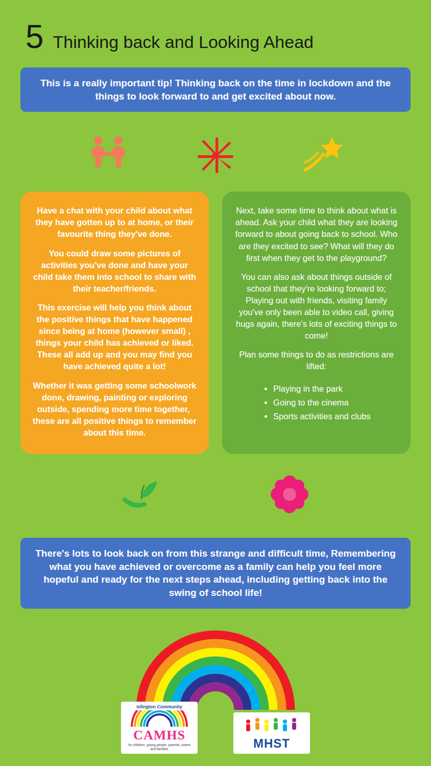5
Thinking back and Looking Ahead
This is a really important tip! Thinking back on the time in lockdown and the things to look forward to and get excited about now.
Have a chat with your child about what they have gotten up to at home, or their favourite thing they've done.
You could draw some pictures of activities you've done and have your child take them into school to share with their teacher/friends.
This exercise will help you think about the positive things that have happened since being at home (however small) , things your child has achieved or liked. These all add up and you may find you have achieved quite a lot!
Whether it was getting some schoolwork done, drawing, painting or exploring outside, spending more time together, these are all positive things to remember about this time.
Next, take some time to think about what is ahead. Ask your child what they are looking forward to about going back to school. Who are they excited to see? What will they do first when they get to the playground?
You can also ask about things outside of school that they're looking forward to; Playing out with friends, visiting family you've only been able to video call, giving hugs again, there's lots of exciting things to come!
Plan some things to do as restrictions are lifted:
Playing in the park
Going to the cinema
Sports activities and clubs
There's lots to look back on from this strange and difficult time, Remembering what you have achieved or overcome as a family can help you feel more hopeful and ready for the next steps ahead, including getting back into the swing of school life!
Islington Community
CAMHS
for children, young people, parents, carers and families
MHST